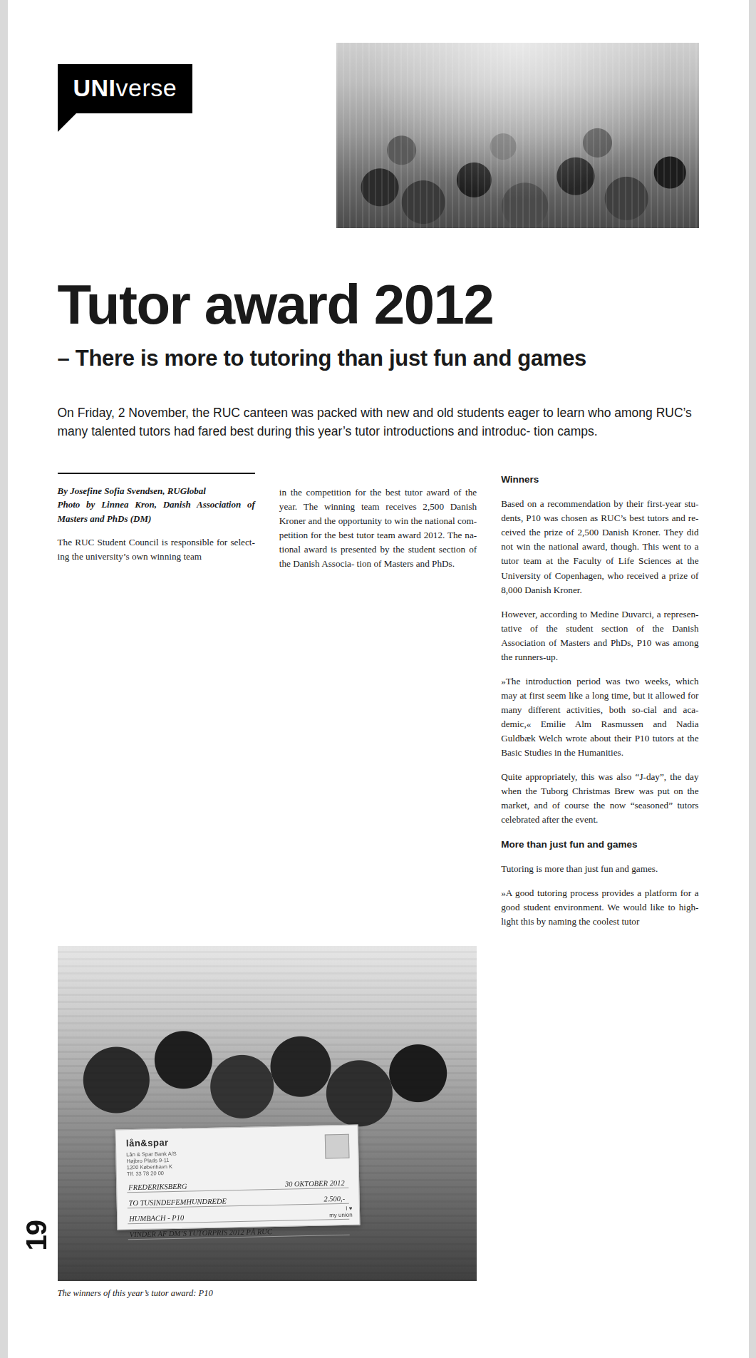19
UNI verse
Students waiting, eager to learn which is the best RUC tutor team this year ▶
Tutor award 2012
– There is more to tutoring than just fun and games
On Friday, 2 November, the RUC canteen was packed with new and old students eager to learn who among RUC’s many talented tutors had fared best during this year’s tutor introductions and introduc- tion camps.
By Josefine Sofia Svendsen, RUGlobal
Photo by Linnea Kron, Danish Association of Masters and PhDs (DM)
The RUC Student Council is responsible for selecting the university’s own winning team
in the competition for the best tutor award of the year. The winning team receives 2,500 Danish Kroner and the opportunity to win the national competition for the best tutor team award 2012. The national award is presented by the student section of the Danish Associa- tion of Masters and PhDs.
Winners
Based on a recommendation by their first-year students, P10 was chosen as RUC’s best tutors and received the prize of 2,500 Danish Kroner. They did not win the national award, though. This went to a tutor team at the Faculty of Life Sciences at the University of Copenhagen, who received a prize of 8,000 Danish Kroner.
However, according to Medine Duvarci, a representative of the student section of the Danish Association of Masters and PhDs, P10 was among the runners-up.
»The introduction period was two weeks, which may at first seem like a long time, but it allowed for many different activities, both so-cial and academic,« Emilie Alm Rasmussen and Nadia Guldbæk Welch wrote about their P10 tutors at the Basic Studies in the Humanities.
Quite appropriately, this was also “J-day”, the day when the Tuborg Christmas Brew was put on the market, and of course the now “seasoned” tutors celebrated after the event.
More than just fun and games
Tutoring is more than just fun and games.
»A good tutoring process provides a platform for a good student environment. We would like to highlight this by naming the coolest tutor
lån&spar
Lån & Spar Bank A/S
Højbro Plads 9-11
1200 København K
Tlf. 33 78 20 00
FREDERIKSBERG 30 OKTOBER 2012
TO TUSINDEFEMHUNDREDE 2.500,-
HUMBACH - P10
VINDER AF DM’S TUTORPRIS 2012 PÅ RUC
I ♥
my union
The winners of this year’s tutor award: P10